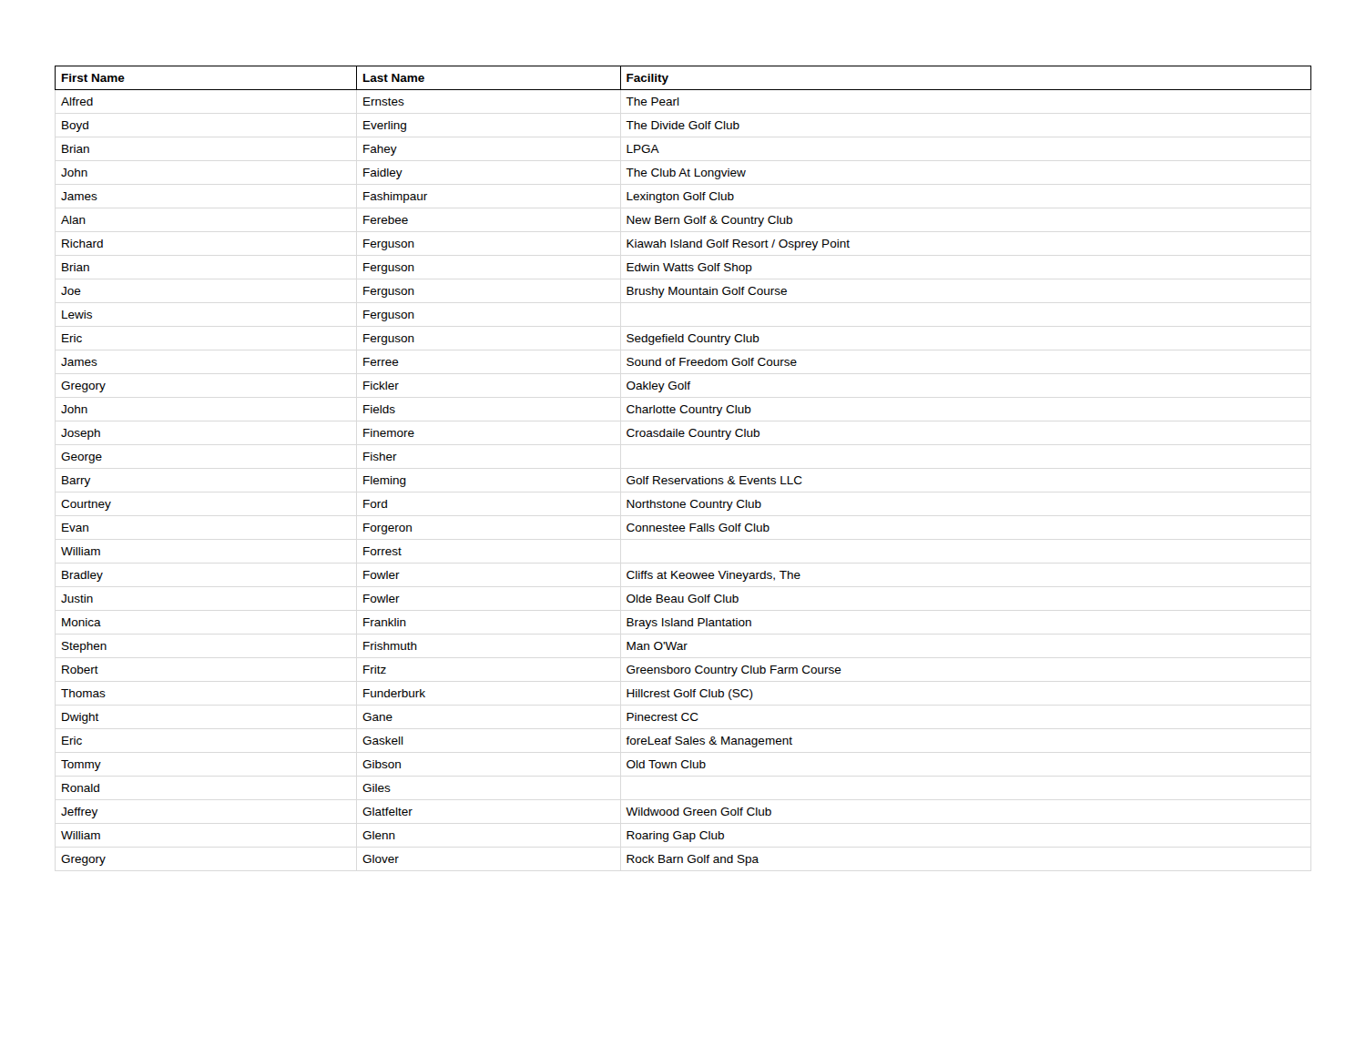| First Name | Last Name | Facility |
| --- | --- | --- |
| Alfred | Ernstes | The Pearl |
| Boyd | Everling | The Divide Golf Club |
| Brian | Fahey | LPGA |
| John | Faidley | The Club At Longview |
| James | Fashimpaur | Lexington Golf Club |
| Alan | Ferebee | New Bern Golf & Country Club |
| Richard | Ferguson | Kiawah Island Golf Resort / Osprey Point |
| Brian | Ferguson | Edwin Watts Golf Shop |
| Joe | Ferguson | Brushy Mountain Golf Course |
| Lewis | Ferguson | |
| Eric | Ferguson | Sedgefield Country Club |
| James | Ferree | Sound of Freedom Golf Course |
| Gregory | Fickler | Oakley Golf |
| John | Fields | Charlotte Country Club |
| Joseph | Finemore | Croasdaile Country Club |
| George | Fisher | |
| Barry | Fleming | Golf Reservations & Events LLC |
| Courtney | Ford | Northstone Country Club |
| Evan | Forgeron | Connestee Falls Golf Club |
| William | Forrest | |
| Bradley | Fowler | Cliffs at Keowee Vineyards, The |
| Justin | Fowler | Olde Beau Golf Club |
| Monica | Franklin | Brays Island Plantation |
| Stephen | Frishmuth | Man O'War |
| Robert | Fritz | Greensboro Country Club Farm Course |
| Thomas | Funderburk | Hillcrest Golf Club (SC) |
| Dwight | Gane | Pinecrest CC |
| Eric | Gaskell | foreLeaf Sales & Management |
| Tommy | Gibson | Old Town Club |
| Ronald | Giles | |
| Jeffrey | Glatfelter | Wildwood Green Golf Club |
| William | Glenn | Roaring Gap Club |
| Gregory | Glover | Rock Barn Golf and Spa |